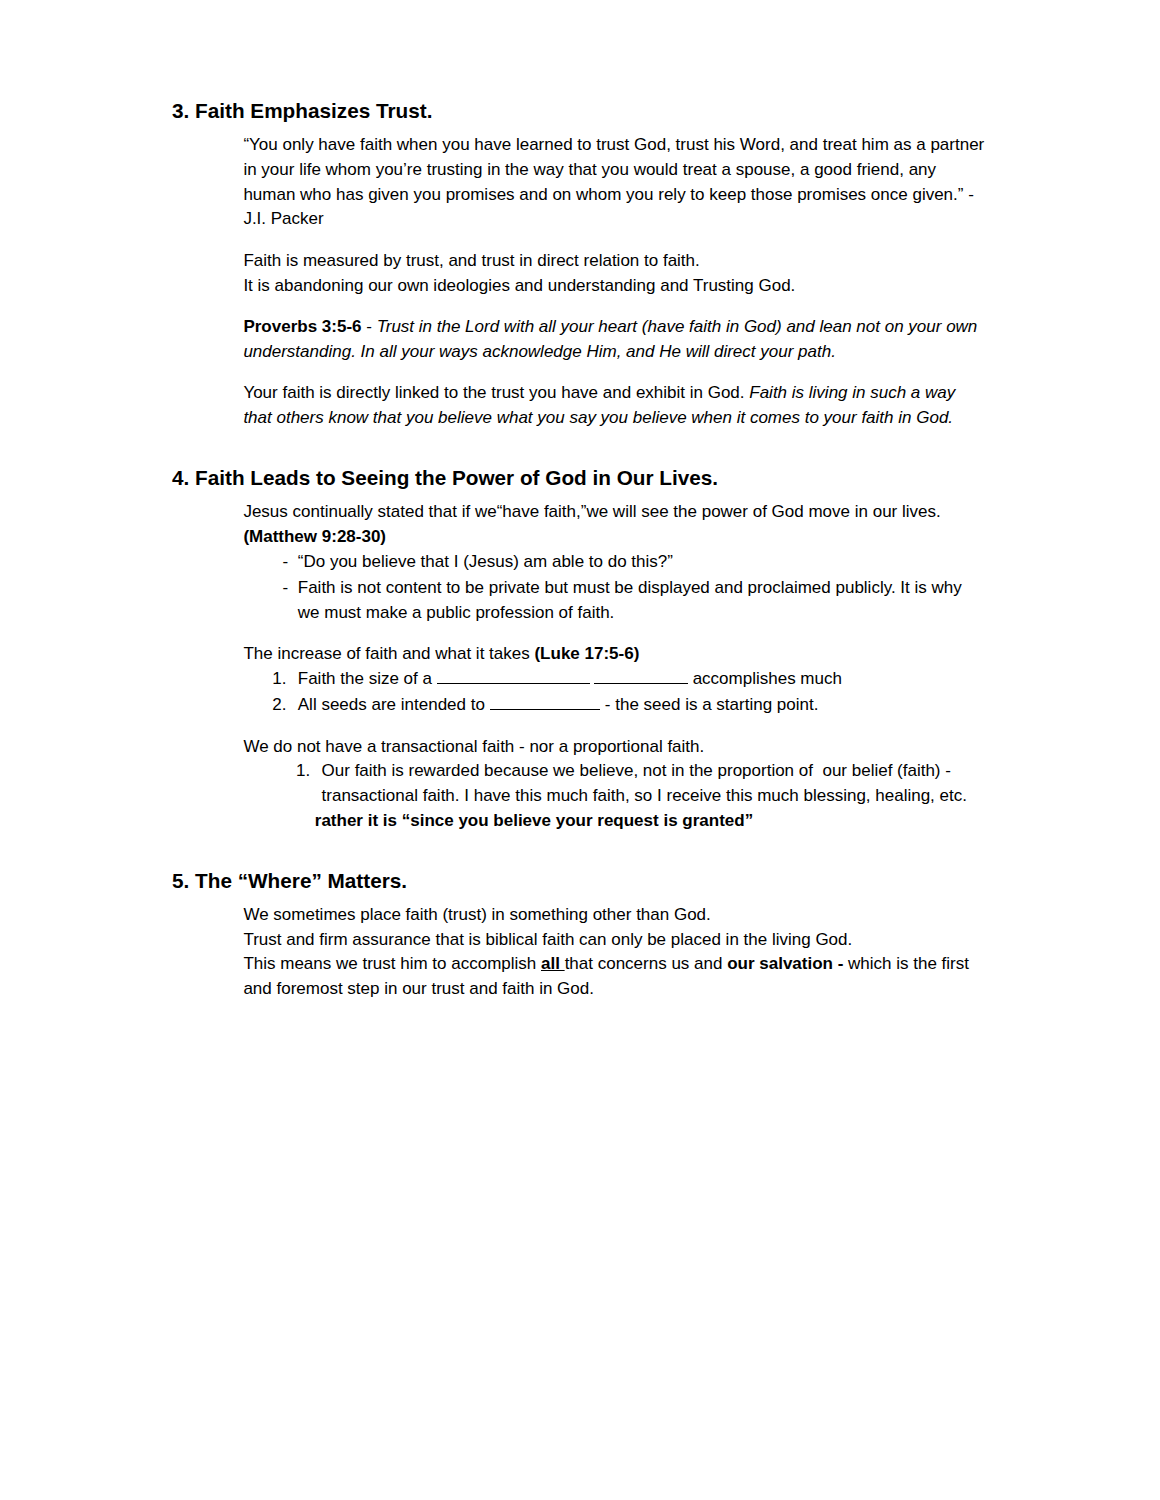3. Faith Emphasizes Trust.
“You only have faith when you have learned to trust God, trust his Word, and treat him as a partner in your life whom you’re trusting in the way that you would treat a spouse, a good friend, any human who has given you promises and on whom you rely to keep those promises once given.” - J.I. Packer
Faith is measured by trust, and trust in direct relation to faith.
It is abandoning our own ideologies and understanding and Trusting God.
Proverbs 3:5-6 - Trust in the Lord with all your heart (have faith in God) and lean not on your own understanding. In all your ways acknowledge Him, and He will direct your path.
Your faith is directly linked to the trust you have and exhibit in God. Faith is living in such a way that others know that you believe what you say you believe when it comes to your faith in God.
4. Faith Leads to Seeing the Power of God in Our Lives.
Jesus continually stated that if we“have faith,”we will see the power of God move in our lives. (Matthew 9:28-30)
“Do you believe that I (Jesus) am able to do this?”
Faith is not content to be private but must be displayed and proclaimed publicly. It is why we must make a public profession of faith.
The increase of faith and what it takes (Luke 17:5-6)
Faith the size of a accomplishes much
All seeds are intended to - the seed is a starting point.
We do not have a transactional faith - nor a proportional faith.
Our faith is rewarded because we believe, not in the proportion of our belief (faith) - transactional faith. I have this much faith, so I receive this much blessing, healing, etc.
rather it is “since you believe your request is granted”
5. The “Where” Matters.
We sometimes place faith (trust) in something other than God.
Trust and firm assurance that is biblical faith can only be placed in the living God.
This means we trust him to accomplish all that concerns us and our salvation - which is the first and foremost step in our trust and faith in God.